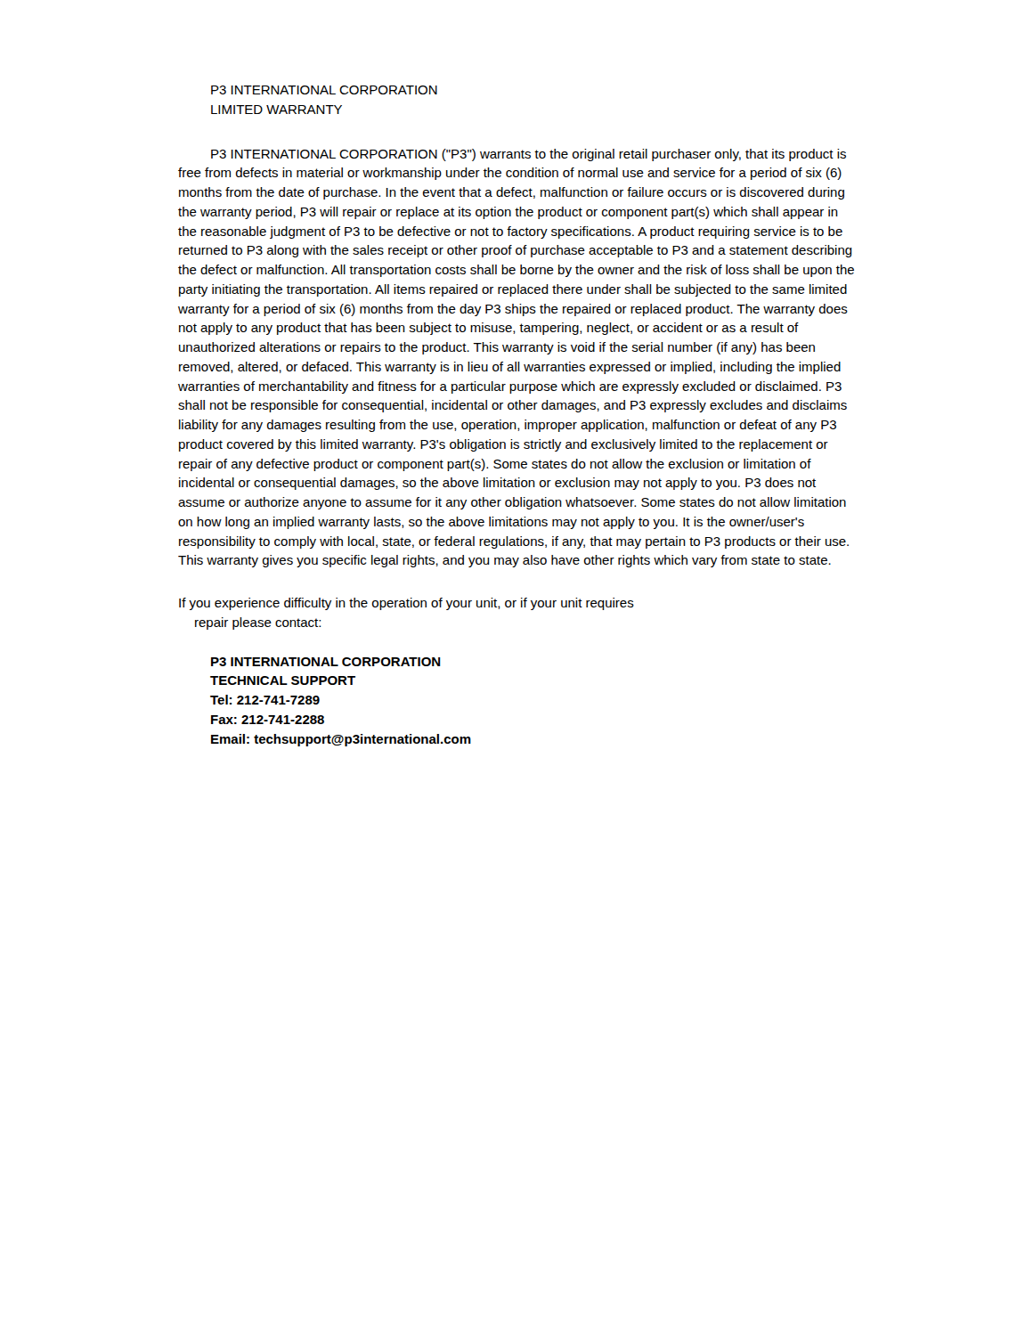P3 INTERNATIONAL CORPORATION
LIMITED WARRANTY
P3 INTERNATIONAL CORPORATION ("P3") warrants to the original retail purchaser only, that its product is free from defects in material or workmanship under the condition of normal use and service for a period of six (6) months from the date of purchase. In the event that a defect, malfunction or failure occurs or is discovered during the warranty period, P3 will repair or replace at its option the product or component part(s) which shall appear in the reasonable judgment of P3 to be defective or not to factory specifications. A product requiring service is to be returned to P3 along with the sales receipt or other proof of purchase acceptable to P3 and a statement describing the defect or malfunction. All transportation costs shall be borne by the owner and the risk of loss shall be upon the party initiating the transportation. All items repaired or replaced there under shall be subjected to the same limited warranty for a period of six (6) months from the day P3 ships the repaired or replaced product. The warranty does not apply to any product that has been subject to misuse, tampering, neglect, or accident or as a result of unauthorized alterations or repairs to the product. This warranty is void if the serial number (if any) has been removed, altered, or defaced. This warranty is in lieu of all warranties expressed or implied, including the implied warranties of merchantability and fitness for a particular purpose which are expressly excluded or disclaimed. P3 shall not be responsible for consequential, incidental or other damages, and P3 expressly excludes and disclaims liability for any damages resulting from the use, operation, improper application, malfunction or defeat of any P3 product covered by this limited warranty. P3's obligation is strictly and exclusively limited to the replacement or repair of any defective product or component part(s). Some states do not allow the exclusion or limitation of incidental or consequential damages, so the above limitation or exclusion may not apply to you. P3 does not assume or authorize anyone to assume for it any other obligation whatsoever. Some states do not allow limitation on how long an implied warranty lasts, so the above limitations may not apply to you. It is the owner/user's responsibility to comply with local, state, or federal regulations, if any, that may pertain to P3 products or their use. This warranty gives you specific legal rights, and you may also have other rights which vary from state to state.
If you experience difficulty in the operation of your unit, or if your unit requires repair please contact:
P3 INTERNATIONAL CORPORATION
TECHNICAL SUPPORT
Tel: 212-741-7289
Fax: 212-741-2288
Email: techsupport@p3international.com